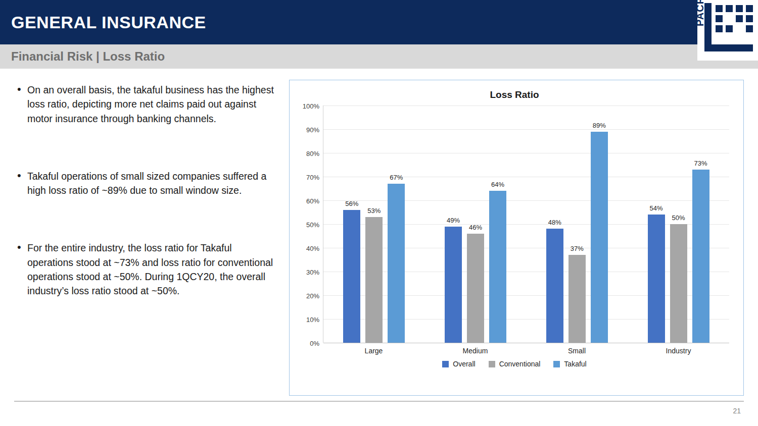GENERAL INSURANCE
PACRA
Financial Risk | Loss Ratio
On an overall basis, the takaful business has the highest loss ratio, depicting more net claims paid out against motor insurance through banking channels.
Takaful operations of small sized companies suffered a high loss ratio of ~89% due to small window size.
For the entire industry, the loss ratio for Takaful operations stood at ~73% and loss ratio for conventional operations stood at ~50%. During 1QCY20, the overall industry’s loss ratio stood at ~50%.
Loss Ratio
100%
90%
80%
70%
60%
50%
40%
30%
20%
10%
0%
56%
53%
67%
49%
46%
64%
48%
37%
89%
54%
50%
73%
Large
Medium
Small
Industry
Overall
Conventional
Takaful
21